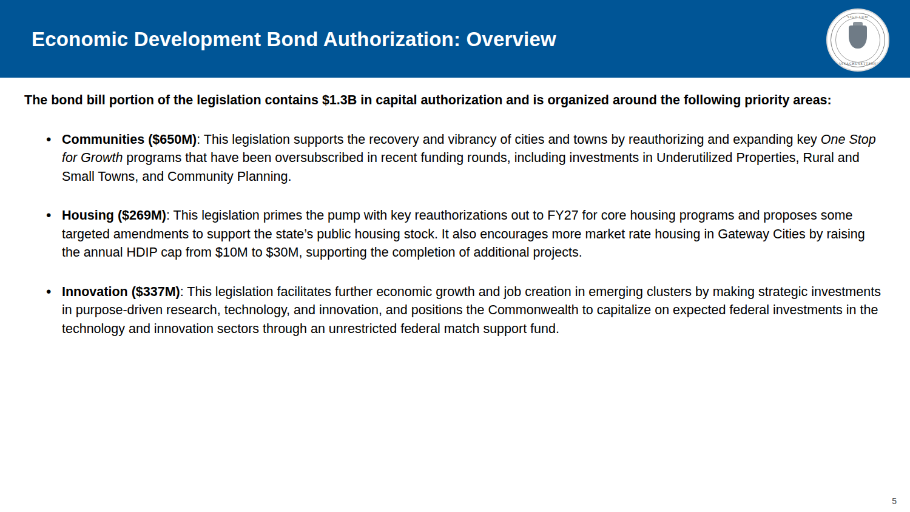Economic Development Bond Authorization: Overview
SIGILLUM
MASSACHUSETTENSIS
The bond bill portion of the legislation contains $1.3B in capital authorization and is organized around the following priority areas:
Communities ($650M): This legislation supports the recovery and vibrancy of cities and towns by reauthorizing and expanding key One Stop for Growth programs that have been oversubscribed in recent funding rounds, including investments in Underutilized Properties, Rural and Small Towns, and Community Planning.
Housing ($269M): This legislation primes the pump with key reauthorizations out to FY27 for core housing programs and proposes some targeted amendments to support the state’s public housing stock. It also encourages more market rate housing in Gateway Cities by raising the annual HDIP cap from $10M to $30M, supporting the completion of additional projects.
Innovation ($337M): This legislation facilitates further economic growth and job creation in emerging clusters by making strategic investments in purpose-driven research, technology, and innovation, and positions the Commonwealth to capitalize on expected federal investments in the technology and innovation sectors through an unrestricted federal match support fund.
5